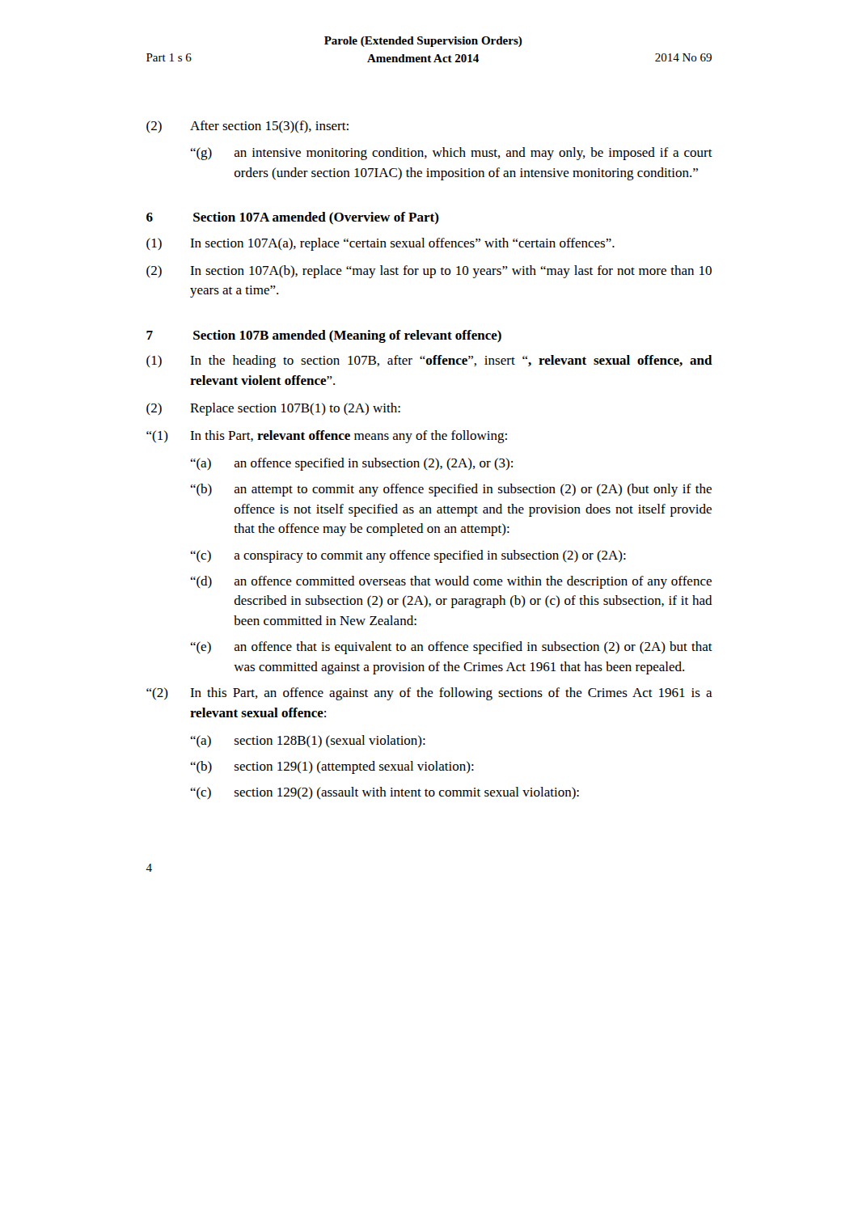Part 1 s 6
Parole (Extended Supervision Orders) Amendment Act 2014
2014 No 69
(2)
After section 15(3)(f), insert:
“(g)
an intensive monitoring condition, which must, and may only, be imposed if a court orders (under section 107IAC) the imposition of an intensive monitoring condition.”
6 Section 107A amended (Overview of Part)
(1)
In section 107A(a), replace “certain sexual offences” with “certain offences”.
(2)
In section 107A(b), replace “may last for up to 10 years” with “may last for not more than 10 years at a time”.
7 Section 107B amended (Meaning of relevant offence)
(1)
In the heading to section 107B, after “offence”, insert “, relevant sexual offence, and relevant violent offence”.
(2)
Replace section 107B(1) to (2A) with:
“(1)
In this Part, relevant offence means any of the following:
“(a)
an offence specified in subsection (2), (2A), or (3):
“(b)
an attempt to commit any offence specified in subsection (2) or (2A) (but only if the offence is not itself specified as an attempt and the provision does not itself provide that the offence may be completed on an attempt):
“(c)
a conspiracy to commit any offence specified in subsection (2) or (2A):
“(d)
an offence committed overseas that would come within the description of any offence described in subsection (2) or (2A), or paragraph (b) or (c) of this subsection, if it had been committed in New Zealand:
“(e)
an offence that is equivalent to an offence specified in subsection (2) or (2A) but that was committed against a provision of the Crimes Act 1961 that has been repealed.
“(2)
In this Part, an offence against any of the following sections of the Crimes Act 1961 is a relevant sexual offence:
“(a)
section 128B(1) (sexual violation):
“(b)
section 129(1) (attempted sexual violation):
“(c)
section 129(2) (assault with intent to commit sexual violation):
4